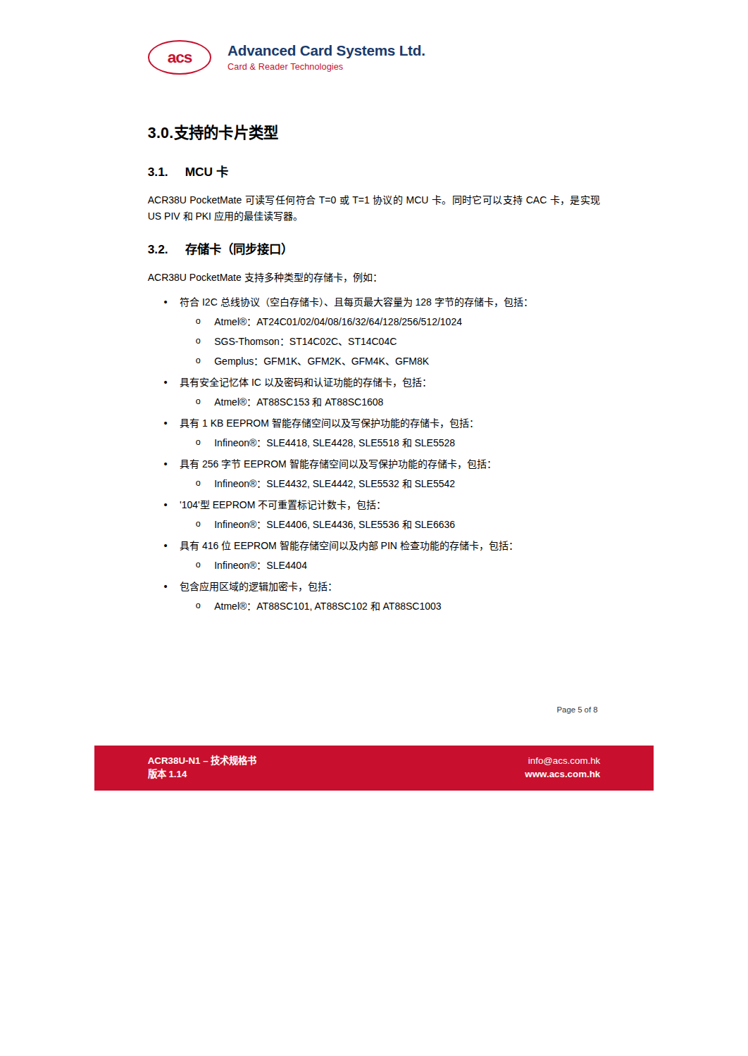acs
Advanced Card Systems Ltd.
Card & Reader Technologies
3.0.支持的卡片类型
3.1. MCU 卡
ACR38U PocketMate 可读写任何符合 T=0 或 T=1 协议的 MCU 卡。同时它可以支持 CAC 卡，是实现 US PIV 和 PKI 应用的最佳读写器。
3.2. 存储卡（同步接口）
ACR38U PocketMate 支持多种类型的存储卡，例如：
符合 I2C 总线协议（空白存储卡）、且每页最大容量为 128 字节的存储卡，包括：
Atmel®：AT24C01/02/04/08/16/32/64/128/256/512/1024
SGS-Thomson：ST14C02C、ST14C04C
Gemplus：GFM1K、GFM2K、GFM4K、GFM8K
具有安全记忆体 IC 以及密码和认证功能的存储卡，包括：
Atmel®：AT88SC153 和 AT88SC1608
具有 1 KB EEPROM 智能存储空间以及写保护功能的存储卡，包括：
Infineon®：SLE4418, SLE4428, SLE5518 和 SLE5528
具有 256 字节 EEPROM 智能存储空间以及写保护功能的存储卡，包括：
Infineon®：SLE4432, SLE4442, SLE5532 和 SLE5542
'104'型 EEPROM 不可重置标记计数卡，包括：
Infineon®：SLE4406, SLE4436, SLE5536 和 SLE6636
具有 416 位 EEPROM 智能存储空间以及内部 PIN 检查功能的存储卡，包括：
Infineon®：SLE4404
包含应用区域的逻辑加密卡，包括：
Atmel®：AT88SC101, AT88SC102 和 AT88SC1003
Page 5 of 8
ACR38U-N1 – 技术规格书
版本 1.14
info@acs.com.hk
www.acs.com.hk